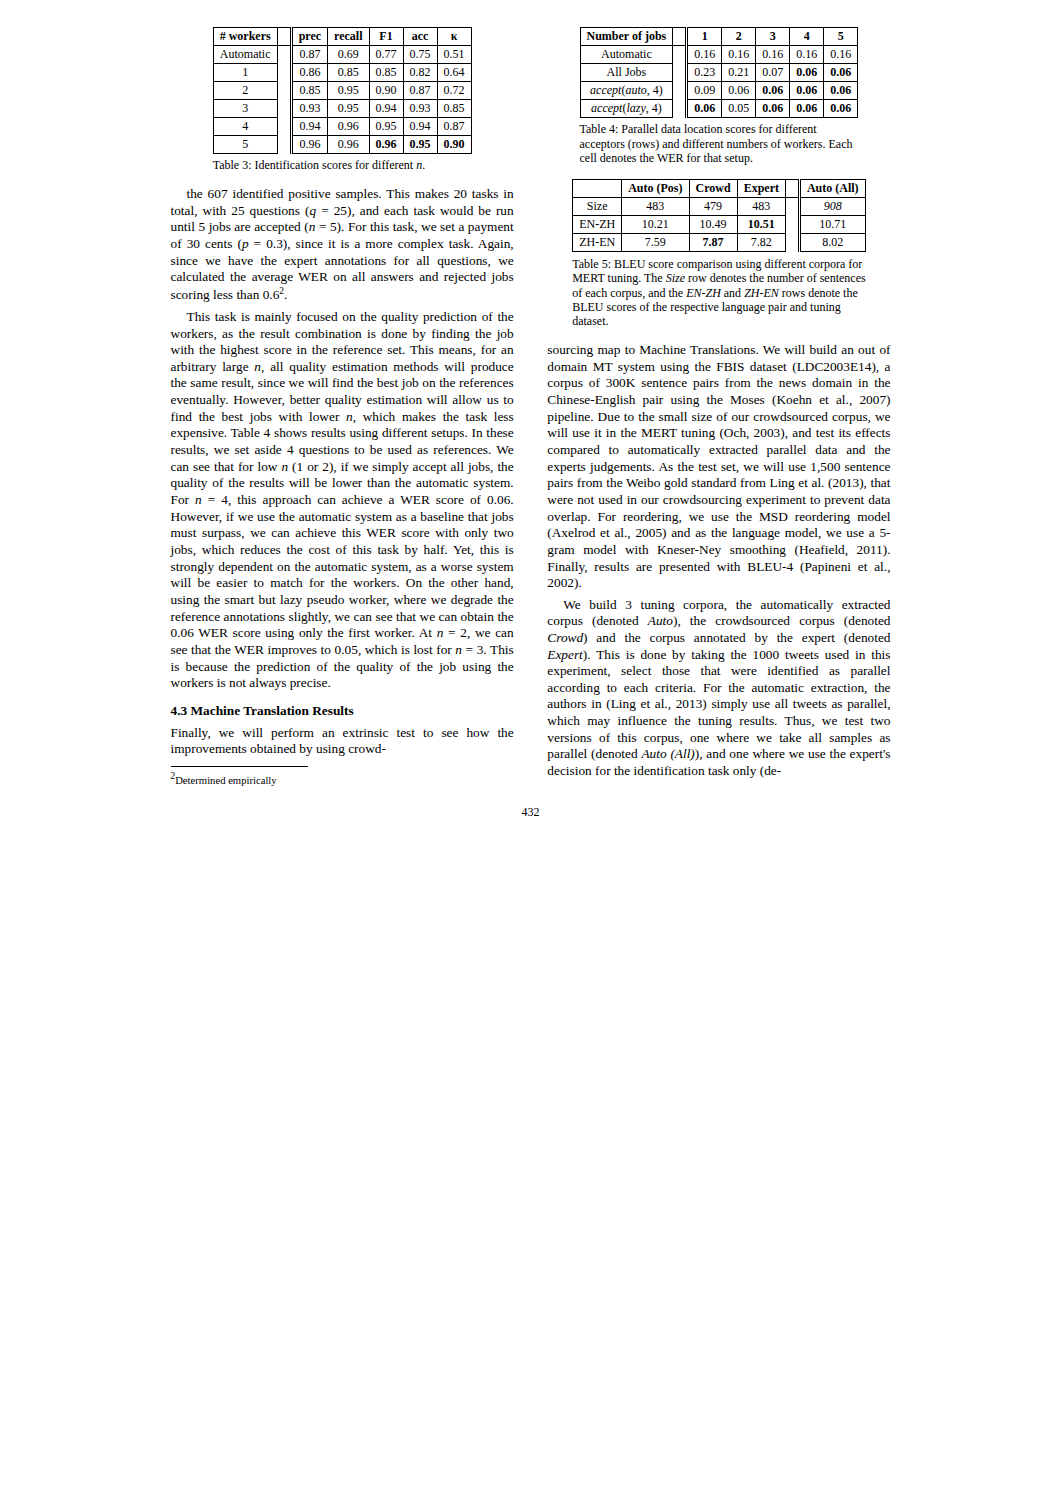Table 3: Identification scores for different n .
| # workers | | prec | recall | F1 | acc | κ |
| --- | --- | --- | --- | --- | --- | --- |
| Automatic | | 0.87 | 0.69 | 0.77 | 0.75 | 0.51 |
| 1 | | 0.86 | 0.85 | 0.85 | 0.82 | 0.64 |
| 2 | | 0.85 | 0.95 | 0.90 | 0.87 | 0.72 |
| 3 | | 0.93 | 0.95 | 0.94 | 0.93 | 0.85 |
| 4 | | 0.94 | 0.96 | 0.95 | 0.94 | 0.87 |
| 5 | | 0.96 | 0.96 | 0.96 | 0.95 | 0.90 |
the 607 identified positive samples. This makes 20 tasks in total, with 25 questions (q = 25), and each task would be run until 5 jobs are accepted (n = 5). For this task, we set a payment of 30 cents (p = 0.3), since it is a more complex task. Again, since we have the expert annotations for all questions, we calculated the average WER on all answers and rejected jobs scoring less than 0.62.
This task is mainly focused on the quality prediction of the workers, as the result combination is done by finding the job with the highest score in the reference set. This means, for an arbitrary large n, all quality estimation methods will produce the same result, since we will find the best job on the references eventually. However, better quality estimation will allow us to find the best jobs with lower n, which makes the task less expensive. Table 4 shows results using different setups. In these results, we set aside 4 questions to be used as references. We can see that for low n (1 or 2), if we simply accept all jobs, the quality of the results will be lower than the automatic system. For n = 4, this approach can achieve a WER score of 0.06. However, if we use the automatic system as a baseline that jobs must surpass, we can achieve this WER score with only two jobs, which reduces the cost of this task by half. Yet, this is strongly dependent on the automatic system, as a worse system will be easier to match for the workers. On the other hand, using the smart but lazy pseudo worker, where we degrade the reference annotations slightly, we can see that we can obtain the 0.06 WER score using only the first worker. At n = 2, we can see that the WER improves to 0.05, which is lost for n = 3. This is because the prediction of the quality of the job using the workers is not always precise.
4.3 Machine Translation Results
Finally, we will perform an extrinsic test to see how the improvements obtained by using crowd-
2Determined empirically
Table 4: Parallel data location scores for different acceptors (rows) and different numbers of workers. Each cell denotes the WER for that setup.
| Number of jobs | | 1 | 2 | 3 | 4 | 5 |
| --- | --- | --- | --- | --- | --- | --- |
| Automatic | | 0.16 | 0.16 | 0.16 | 0.16 | 0.16 |
| All Jobs | | 0.23 | 0.21 | 0.07 | 0.06 | 0.06 |
| accept ( auto , 4) | | 0.09 | 0.06 | 0.06 | 0.06 | 0.06 |
| accept ( lazy , 4) | | 0.06 | 0.05 | 0.06 | 0.06 | 0.06 |
Table 5: BLEU score comparison using different corpora for MERT tuning. The Size row denotes the number of sentences of each corpus, and the EN-ZH and ZH-EN rows denote the BLEU scores of the respective language pair and tuning dataset.
| | Auto (Pos) | Crowd | Expert | | Auto (All) |
| --- | --- | --- | --- | --- | --- |
| Size | 483 | 479 | 483 | | 908 |
| EN-ZH | 10.21 | 10.49 | 10.51 | | 10.71 |
| ZH-EN | 7.59 | 7.87 | 7.82 | | 8.02 |
sourcing map to Machine Translations. We will build an out of domain MT system using the FBIS dataset (LDC2003E14), a corpus of 300K sentence pairs from the news domain in the Chinese-English pair using the Moses (Koehn et al., 2007) pipeline. Due to the small size of our crowdsourced corpus, we will use it in the MERT tuning (Och, 2003), and test its effects compared to automatically extracted parallel data and the experts judgements. As the test set, we will use 1,500 sentence pairs from the Weibo gold standard from Ling et al. (2013), that were not used in our crowdsourcing experiment to prevent data overlap. For reordering, we use the MSD reordering model (Axelrod et al., 2005) and as the language model, we use a 5-gram model with Kneser-Ney smoothing (Heafield, 2011). Finally, results are presented with BLEU-4 (Papineni et al., 2002).
We build 3 tuning corpora, the automatically extracted corpus (denoted Auto), the crowdsourced corpus (denoted Crowd) and the corpus annotated by the expert (denoted Expert). This is done by taking the 1000 tweets used in this experiment, select those that were identified as parallel according to each criteria. For the automatic extraction, the authors in (Ling et al., 2013) simply use all tweets as parallel, which may influence the tuning results. Thus, we test two versions of this corpus, one where we take all samples as parallel (denoted Auto (All)), and one where we use the expert's decision for the identification task only (de-
432